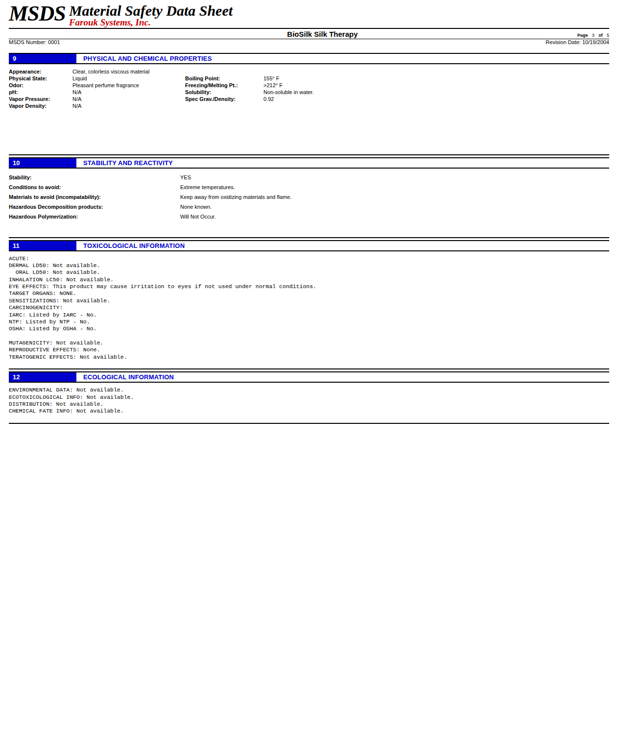MSDS
Material Safety Data Sheet
Farouk Systems, Inc.
BioSilk Silk Therapy
Page 3 of 5
MSDS Number: 0001
Revision Date: 10/19/2004
9
PHYSICAL AND CHEMICAL PROPERTIES
| Appearance: | Clear, colorless viscous material | | |
| Physical State: | Liquid | Boiling Point: | 155° F |
| Odor: | Pleasant perfume fragrance | Freezing/Melting Pt.: | >212° F |
| pH: | N/A | Solubility: | Non-soluble in water. |
| Vapor Pressure: | N/A | Spec Grav./Density: | 0.92 |
| Vapor Density: | N/A | | |
10
STABILITY AND REACTIVITY
| Stability: | YES |
| Conditions to avoid: | Extreme temperatures. |
| Materials to avoid (incompatability): | Keep away from oxidizing materials and flame. |
| Hazardous Decomposition products: | None known. |
| Hazardous Polymerization: | Will Not Occur. |
11
TOXICOLOGICAL INFORMATION
ACUTE:
DERMAL LD50: Not available.
  ORAL LD50: Not available.
INHALATION LC50: Not available.
EYE EFFECTS: This product may cause irritation to eyes if not used under normal conditions.
TARGET ORGANS: NONE.
SENSITIZATIONS: Not available.
CARCINOGENICITY:
IARC: Listed by IARC - No.
NTP: Listed by NTP - No.
OSHA: Listed by OSHA - No.

MUTAGENICITY: Not available.
REPRODUCTIVE EFFECTS: None.
TERATOGENIC EFFECTS: Not available.
12
ECOLOGICAL INFORMATION
ENVIRONMENTAL DATA: Not available.
ECOTOXICOLOGICAL INFO: Not available.
DISTRIBUTION: Not available.
CHEMICAL FATE INFO: Not available.